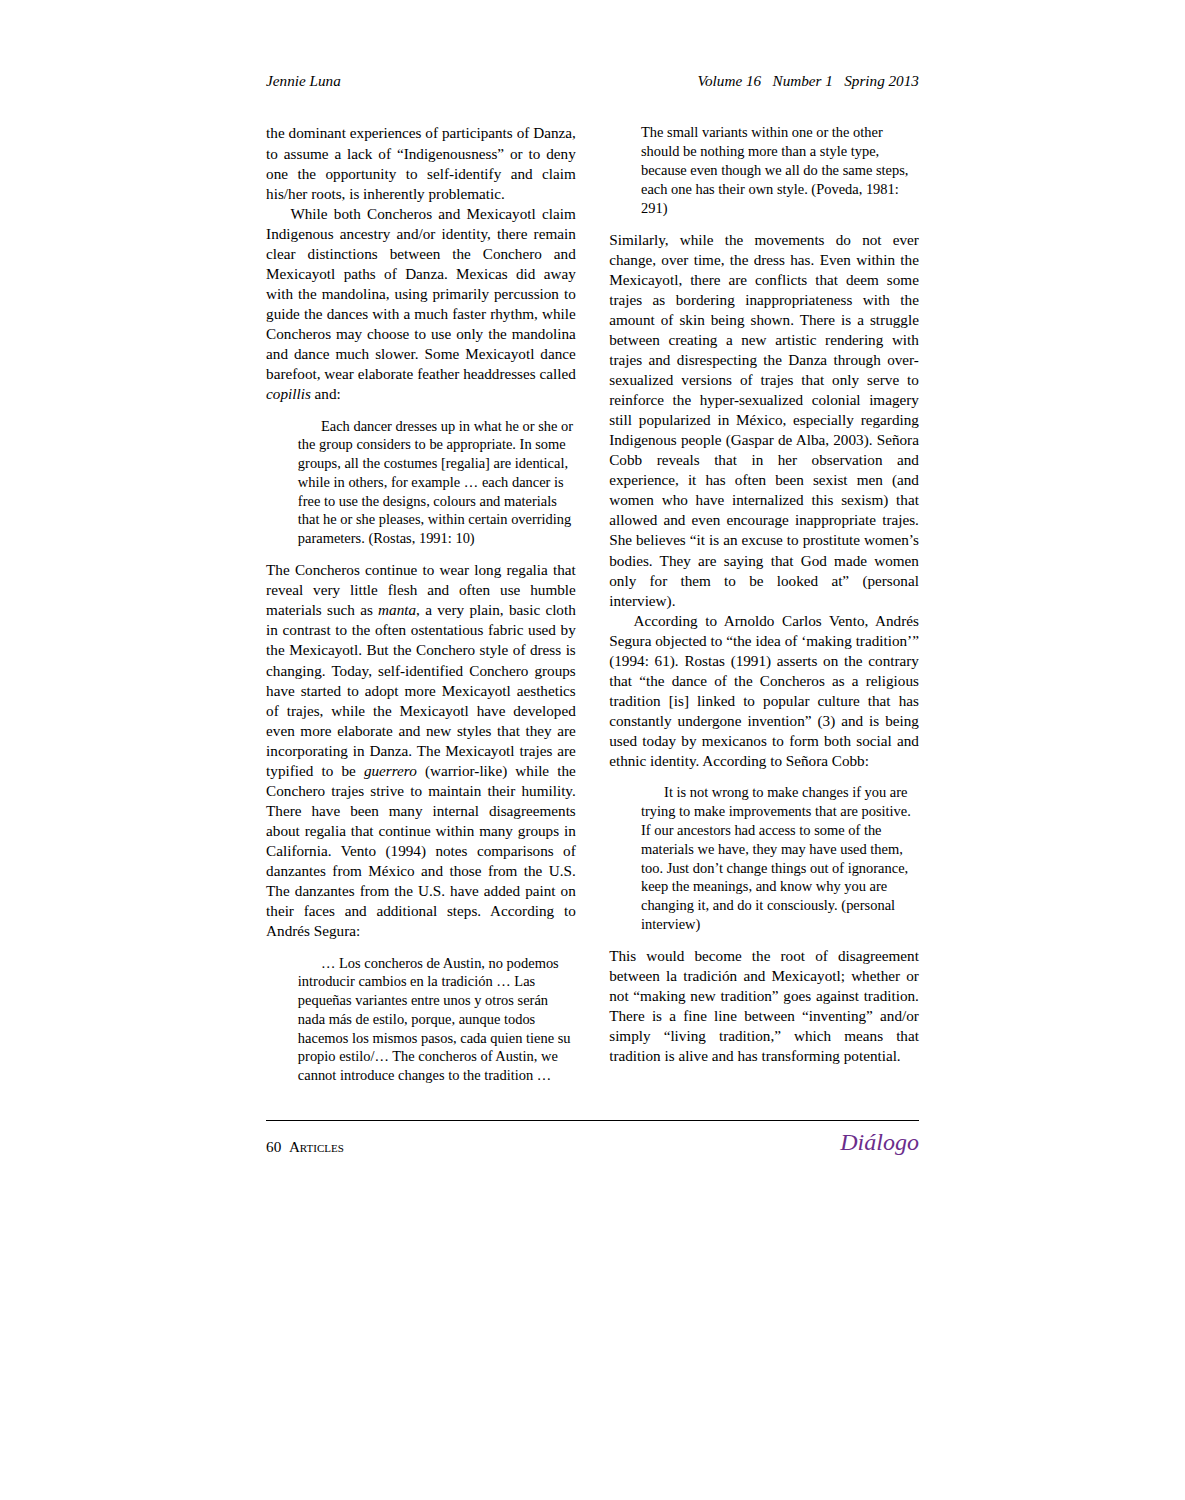Jennie Luna
Volume 16 Number 1 Spring 2013
the dominant experiences of participants of Danza, to assume a lack of “Indigenousness” or to deny one the opportunity to self-identify and claim his/her roots, is inherently problematic.
While both Concheros and Mexicayotl claim Indigenous ancestry and/or identity, there remain clear distinctions between the Conchero and Mexicayotl paths of Danza. Mexicas did away with the mandolina, using primarily percussion to guide the dances with a much faster rhythm, while Concheros may choose to use only the mandolina and dance much slower. Some Mexicayotl dance barefoot, wear elaborate feather headdresses called copillis and:
Each dancer dresses up in what he or she or the group considers to be appropriate. In some groups, all the costumes [regalia] are identical, while in others, for example … each dancer is free to use the designs, colours and materials that he or she pleases, within certain overriding parameters. (Rostas, 1991: 10)
The Concheros continue to wear long regalia that reveal very little flesh and often use humble materials such as manta, a very plain, basic cloth in contrast to the often ostentatious fabric used by the Mexicayotl. But the Conchero style of dress is changing. Today, self-identified Conchero groups have started to adopt more Mexicayotl aesthetics of trajes, while the Mexicayotl have developed even more elaborate and new styles that they are incorporating in Danza. The Mexicayotl trajes are typified to be guerrero (warrior-like) while the Conchero trajes strive to maintain their humility. There have been many internal disagreements about regalia that continue within many groups in California. Vento (1994) notes comparisons of danzantes from México and those from the U.S. The danzantes from the U.S. have added paint on their faces and additional steps. According to Andrés Segura:
… Los concheros de Austin, no podemos introducir cambios en la tradición … Las pequeñas variantes entre unos y otros serán nada más de estilo, porque, aunque todos hacemos los mismos pasos, cada quien tiene su propio estilo/… The concheros of Austin, we cannot introduce changes to the tradition … The small variants within one or the other should be nothing more than a style type, because even though we all do the same steps, each one has their own style. (Poveda, 1981: 291)
Similarly, while the movements do not ever change, over time, the dress has. Even within the Mexicayotl, there are conflicts that deem some trajes as bordering inappropriateness with the amount of skin being shown. There is a struggle between creating a new artistic rendering with trajes and disrespecting the Danza through over-sexualized versions of trajes that only serve to reinforce the hyper-sexualized colonial imagery still popularized in México, especially regarding Indigenous people (Gaspar de Alba, 2003). Señora Cobb reveals that in her observation and experience, it has often been sexist men (and women who have internalized this sexism) that allowed and even encourage inappropriate trajes. She believes “it is an excuse to prostitute women’s bodies. They are saying that God made women only for them to be looked at” (personal interview).
According to Arnoldo Carlos Vento, Andrés Segura objected to “the idea of ‘making tradition’” (1994: 61). Rostas (1991) asserts on the contrary that “the dance of the Concheros as a religious tradition [is] linked to popular culture that has constantly undergone invention” (3) and is being used today by mexicanos to form both social and ethnic identity. According to Señora Cobb:
It is not wrong to make changes if you are trying to make improvements that are positive. If our ancestors had access to some of the materials we have, they may have used them, too. Just don’t change things out of ignorance, keep the meanings, and know why you are changing it, and do it consciously. (personal interview)
This would become the root of disagreement between la tradición and Mexicayotl; whether or not “making new tradition” goes against tradition. There is a fine line between “inventing” and/or simply “living tradition,” which means that tradition is alive and has transforming potential.
60 Articles
Diálogo